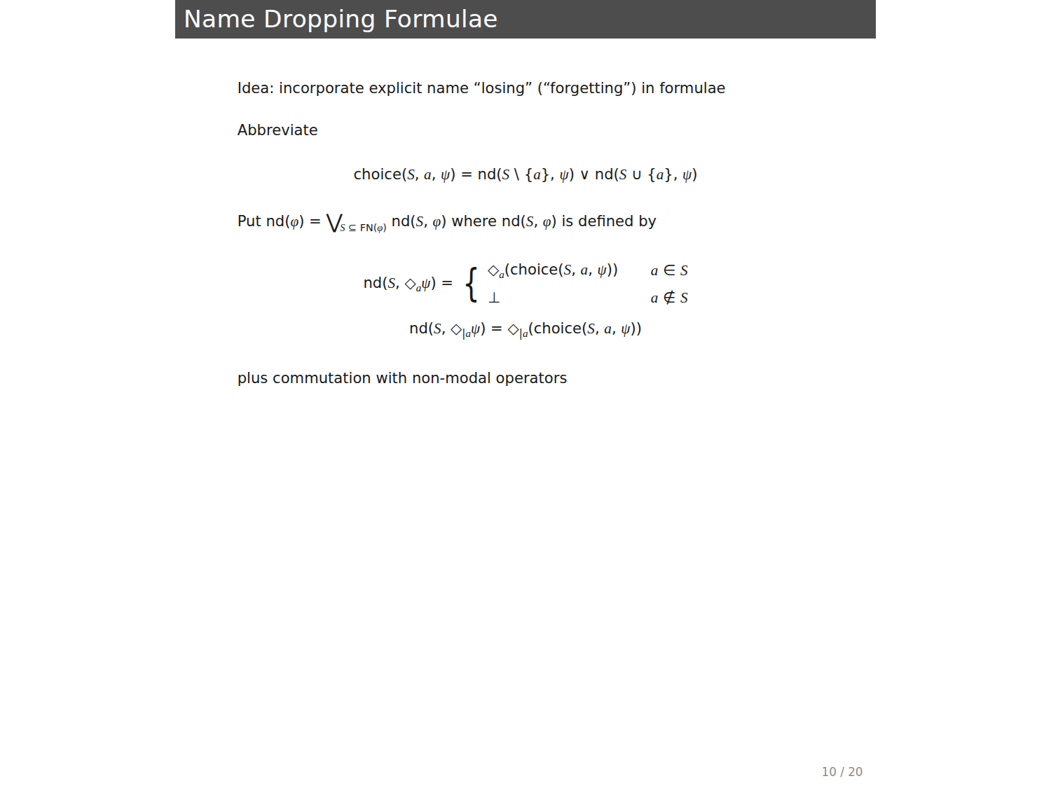Name Dropping Formulae
Idea: incorporate explicit name “losing” (“forgetting”) in formulae
Abbreviate
choice(S, a, ψ) = nd(S \ {a}, ψ) ∨ nd(S ∪ {a}, ψ)
Put nd(φ) = ⋁S ⊆ FN(φ) nd(S, φ) where nd(S, φ) is defined by
nd(S, ◇aψ) = { ◇a(choice(S, a, ψ)) a ∈ S ⊥ a ∉ S
nd(S, ◇|aψ) = ◇|a(choice(S, a, ψ))
plus commutation with non-modal operators
10 / 20